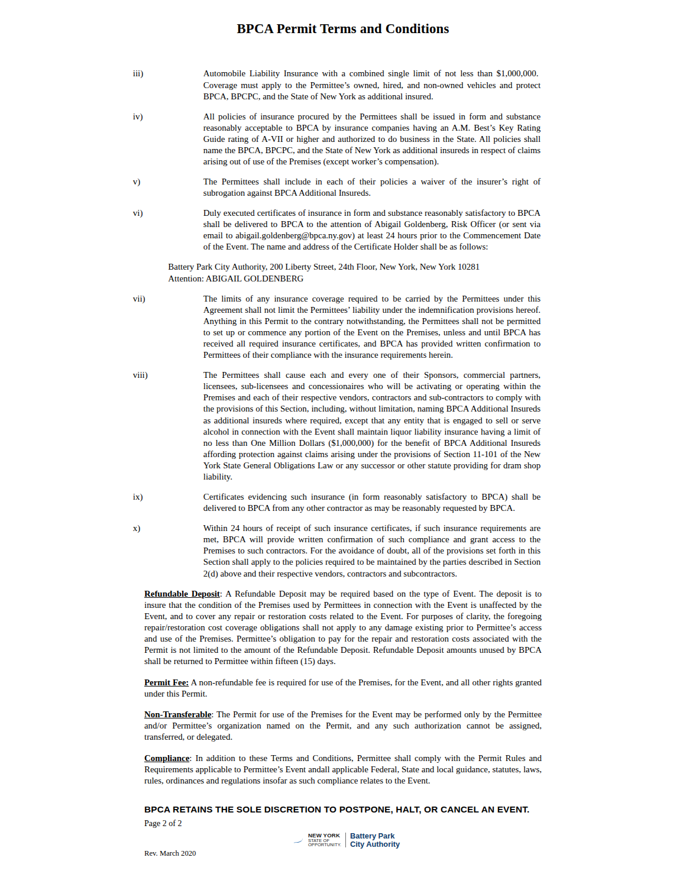BPCA Permit Terms and Conditions
iii) Automobile Liability Insurance with a combined single limit of not less than $1,000,000. Coverage must apply to the Permittee’s owned, hired, and non-owned vehicles and protect BPCA, BPCPC, and the State of New York as additional insured.
iv) All policies of insurance procured by the Permittees shall be issued in form and substance reasonably acceptable to BPCA by insurance companies having an A.M. Best’s Key Rating Guide rating of A-VII or higher and authorized to do business in the State. All policies shall name the BPCA, BPCPC, and the State of New York as additional insureds in respect of claims arising out of use of the Premises (except worker’s compensation).
v) The Permittees shall include in each of their policies a waiver of the insurer’s right of subrogation against BPCA Additional Insureds.
vi) Duly executed certificates of insurance in form and substance reasonably satisfactory to BPCA shall be delivered to BPCA to the attention of Abigail Goldenberg, Risk Officer (or sent via email to abigail.goldenberg@bpca.ny.gov) at least 24 hours prior to the Commencement Date of the Event. The name and address of the Certificate Holder shall be as follows:
Battery Park City Authority, 200 Liberty Street, 24th Floor, New York, New York 10281 Attention: ABIGAIL GOLDENBERG
vii) The limits of any insurance coverage required to be carried by the Permittees under this Agreement shall not limit the Permittees’ liability under the indemnification provisions hereof. Anything in this Permit to the contrary notwithstanding, the Permittees shall not be permitted to set up or commence any portion of the Event on the Premises, unless and until BPCA has received all required insurance certificates, and BPCA has provided written confirmation to Permittees of their compliance with the insurance requirements herein.
viii) The Permittees shall cause each and every one of their Sponsors, commercial partners, licensees, sub-licensees and concessionaires who will be activating or operating within the Premises and each of their respective vendors, contractors and sub-contractors to comply with the provisions of this Section, including, without limitation, naming BPCA Additional Insureds as additional insureds where required, except that any entity that is engaged to sell or serve alcohol in connection with the Event shall maintain liquor liability insurance having a limit of no less than One Million Dollars ($1,000,000) for the benefit of BPCA Additional Insureds affording protection against claims arising under the provisions of Section 11-101 of the New York State General Obligations Law or any successor or other statute providing for dram shop liability.
ix) Certificates evidencing such insurance (in form reasonably satisfactory to BPCA) shall be delivered to BPCA from any other contractor as may be reasonably requested by BPCA.
x) Within 24 hours of receipt of such insurance certificates, if such insurance requirements are met, BPCA will provide written confirmation of such compliance and grant access to the Premises to such contractors. For the avoidance of doubt, all of the provisions set forth in this Section shall apply to the policies required to be maintained by the parties described in Section 2(d) above and their respective vendors, contractors and subcontractors.
Refundable Deposit: A Refundable Deposit may be required based on the type of Event. The deposit is to insure that the condition of the Premises used by Permittees in connection with the Event is unaffected by the Event, and to cover any repair or restoration costs related to the Event. For purposes of clarity, the foregoing repair/restoration cost coverage obligations shall not apply to any damage existing prior to Permittee’s access and use of the Premises. Permittee’s obligation to pay for the repair and restoration costs associated with the Permit is not limited to the amount of the Refundable Deposit. Refundable Deposit amounts unused by BPCA shall be returned to Permittee within fifteen (15) days.
Permit Fee: A non-refundable fee is required for use of the Premises, for the Event, and all other rights granted under this Permit.
Non-Transferable: The Permit for use of the Premises for the Event may be performed only by the Permittee and/or Permittee’s organization named on the Permit, and any such authorization cannot be assigned, transferred, or delegated.
Compliance: In addition to these Terms and Conditions, Permittee shall comply with the Permit Rules and Requirements applicable to Permittee’s Event andall applicable Federal, State and local guidance, statutes, laws, rules, ordinances and regulations insofar as such compliance relates to the Event.
BPCA RETAINS THE SOLE DISCRETION TO POSTPONE, HALT, OR CANCEL AN EVENT.
Page 2 of 2
NEW YORK STATE OF OPPORTUNITY. Battery Park
City Authority
Rev. March 2020